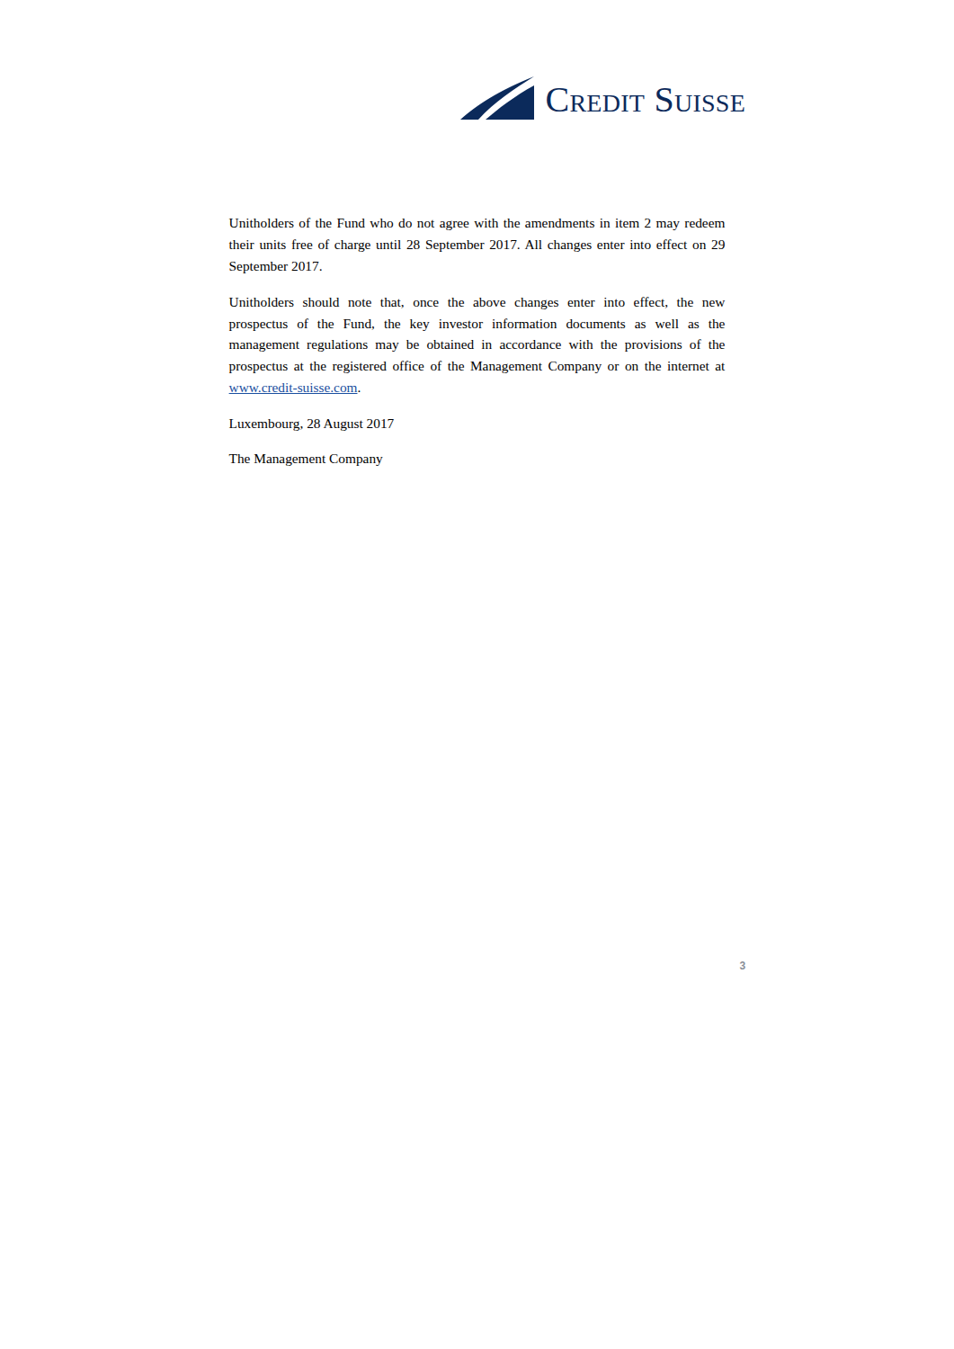Credit Suisse
Unitholders of the Fund who do not agree with the amendments in item 2 may redeem their units free of charge until 28 September 2017. All changes enter into effect on 29 September 2017.
Unitholders should note that, once the above changes enter into effect, the new prospectus of the Fund, the key investor information documents as well as the management regulations may be obtained in accordance with the provisions of the prospectus at the registered office of the Management Company or on the internet at www.credit-suisse.com.
Luxembourg, 28 August 2017
The Management Company
3